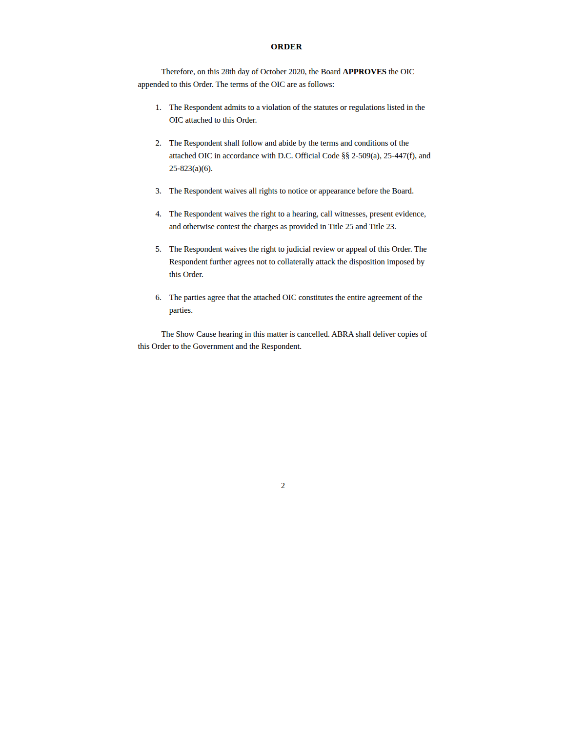ORDER
Therefore, on this 28th day of October 2020, the Board APPROVES the OIC appended to this Order. The terms of the OIC are as follows:
The Respondent admits to a violation of the statutes or regulations listed in the OIC attached to this Order.
The Respondent shall follow and abide by the terms and conditions of the attached OIC in accordance with D.C. Official Code §§ 2-509(a), 25-447(f), and 25-823(a)(6).
The Respondent waives all rights to notice or appearance before the Board.
The Respondent waives the right to a hearing, call witnesses, present evidence, and otherwise contest the charges as provided in Title 25 and Title 23.
The Respondent waives the right to judicial review or appeal of this Order. The Respondent further agrees not to collaterally attack the disposition imposed by this Order.
The parties agree that the attached OIC constitutes the entire agreement of the parties.
The Show Cause hearing in this matter is cancelled. ABRA shall deliver copies of this Order to the Government and the Respondent.
2